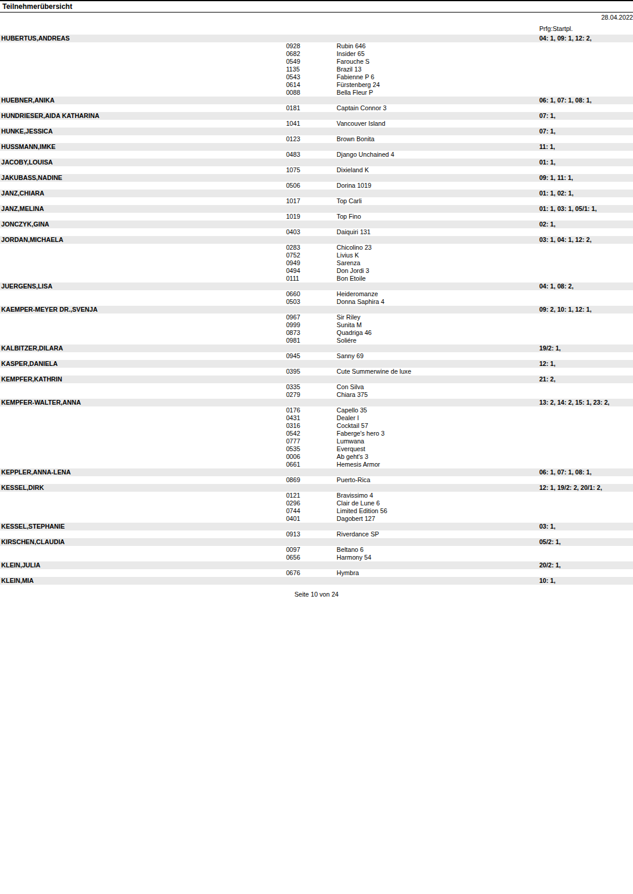Teilnehmerübersicht
28.04.2022
| | | | Prfg:Startpl. |
| HUBERTUS,ANDREAS | 04: 1, 09: 1, 12: 2, |
| | 0928 | Rubin 646 | |
| | 0682 | Insider 65 | |
| | 0549 | Farouche S | |
| | 1135 | Brazil 13 | |
| | 0543 | Fabienne P 6 | |
| | 0614 | Fürstenberg 24 | |
| | 0088 | Bella Fleur P | |
| HUEBNER,ANIKA | 06: 1, 07: 1, 08: 1, |
| | 0181 | Captain Connor 3 | |
| HUNDRIESER,AIDA KATHARINA | 07: 1, |
| | 1041 | Vancouver Island | |
| HUNKE,JESSICA | 07: 1, |
| | 0123 | Brown Bonita | |
| HUSSMANN,IMKE | 11: 1, |
| | 0483 | Django Unchained 4 | |
| JACOBY,LOUISA | 01: 1, |
| | 1075 | Dixieland K | |
| JAKUBASS,NADINE | 09: 1, 11: 1, |
| | 0506 | Dorina 1019 | |
| JANZ,CHIARA | 01: 1, 02: 1, |
| | 1017 | Top Carli | |
| JANZ,MELINA | 01: 1, 03: 1, 05/1: 1, |
| | 1019 | Top Fino | |
| JONCZYK,GINA | 02: 1, |
| | 0403 | Daiquiri 131 | |
| JORDAN,MICHAELA | 03: 1, 04: 1, 12: 2, |
| | 0283 | Chicolino 23 | |
| | 0752 | Livius K | |
| | 0949 | Sarenza | |
| | 0494 | Don Jordi 3 | |
| | 0111 | Bon Etoile | |
| JUERGENS,LISA | 04: 1, 08: 2, |
| | 0660 | Heideromanze | |
| | 0503 | Donna Saphira 4 | |
| KAEMPER-MEYER DR.,SVENJA | 09: 2, 10: 1, 12: 1, |
| | 0967 | Sir Riley | |
| | 0999 | Sunita M | |
| | 0873 | Quadriga 46 | |
| | 0981 | Soliére | |
| KALBITZER,DILARA | 19/2: 1, |
| | 0945 | Sanny 69 | |
| KASPER,DANIELA | 12: 1, |
| | 0395 | Cute Summerwine de luxe | |
| KEMPFER,KATHRIN | 21: 2, |
| | 0335 | Con Silva | |
| | 0279 | Chiara 375 | |
| KEMPFER-WALTER,ANNA | 13: 2, 14: 2, 15: 1, 23: 2, |
| | 0176 | Capello 35 | |
| | 0431 | Dealer I | |
| | 0316 | Cocktail 57 | |
| | 0542 | Faberge's hero 3 | |
| | 0777 | Lumwana | |
| | 0535 | Everquest | |
| | 0006 | Ab geht's 3 | |
| | 0661 | Hemesis Armor | |
| KEPPLER,ANNA-LENA | 06: 1, 07: 1, 08: 1, |
| | 0869 | Puerto-Rica | |
| KESSEL,DIRK | 12: 1, 19/2: 2, 20/1: 2, |
| | 0121 | Bravissimo 4 | |
| | 0296 | Clair de Lune 6 | |
| | 0744 | Limited Edition 56 | |
| | 0401 | Dagobert 127 | |
| KESSEL,STEPHANIE | 03: 1, |
| | 0913 | Riverdance SP | |
| KIRSCHEN,CLAUDIA | 05/2: 1, |
| | 0097 | Beltano 6 | |
| | 0656 | Harmony 54 | |
| KLEIN,JULIA | 20/2: 1, |
| | 0676 | Hymbra | |
| KLEIN,MIA | 10: 1, |
Seite 10 von 24